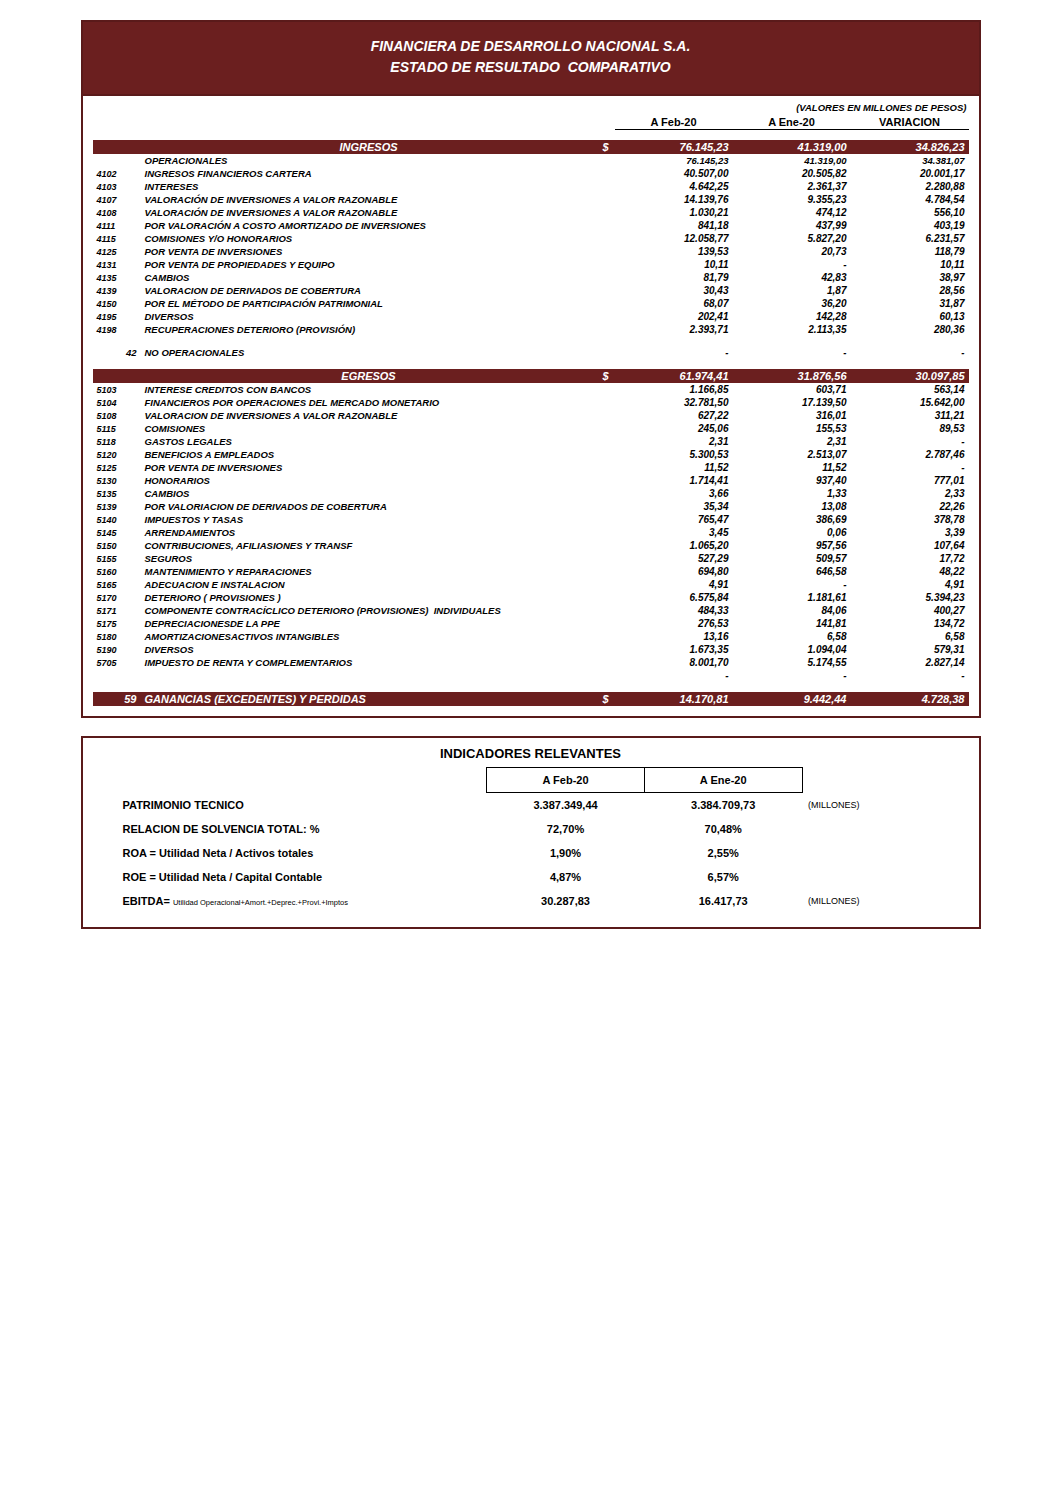FINANCIERA DE DESARROLLO NACIONAL S.A.
ESTADO DE RESULTADO COMPARATIVO
(VALORES EN MILLONES DE PESOS)
| | | | A Feb-20 | A Ene-20 | VARIACION |
| | INGRESOS | $ | 76.145,23 | 41.319,00 | 34.826,23 |
| | OPERACIONALES | | 76.145,23 | 41.319,00 | 34.381,07 |
| 4102 | INGRESOS FINANCIEROS CARTERA | | 40.507,00 | 20.505,82 | 20.001,17 |
| 4103 | INTERESES | | 4.642,25 | 2.361,37 | 2.280,88 |
| 4107 | VALORACIÓN DE INVERSIONES A VALOR RAZONABLE | | 14.139,76 | 9.355,23 | 4.784,54 |
| 4108 | VALORACIÓN DE INVERSIONES A VALOR RAZONABLE | | 1.030,21 | 474,12 | 556,10 |
| 4111 | POR VALORACIÓN A COSTO AMORTIZADO DE INVERSIONES | | 841,18 | 437,99 | 403,19 |
| 4115 | COMISIONES Y/O HONORARIOS | | 12.058,77 | 5.827,20 | 6.231,57 |
| 4125 | POR VENTA DE INVERSIONES | | 139,53 | 20,73 | 118,79 |
| 4131 | POR VENTA DE PROPIEDADES Y EQUIPO | | 10,11 | - | 10,11 |
| 4135 | CAMBIOS | | 81,79 | 42,83 | 38,97 |
| 4139 | VALORACION DE DERIVADOS DE COBERTURA | | 30,43 | 1,87 | 28,56 |
| 4150 | POR EL MÉTODO DE PARTICIPACIÓN PATRIMONIAL | | 68,07 | 36,20 | 31,87 |
| 4195 | DIVERSOS | | 202,41 | 142,28 | 60,13 |
| 4198 | RECUPERACIONES DETERIORO (PROVISIÓN) | | 2.393,71 | 2.113,35 | 280,36 |
| 42 | NO OPERACIONALES | | - | - | - |
| | EGRESOS | $ | 61.974,41 | 31.876,56 | 30.097,85 |
| 5103 | INTERESE CREDITOS CON BANCOS | | 1.166,85 | 603,71 | 563,14 |
| 5104 | FINANCIEROS POR OPERACIONES DEL MERCADO MONETARIO | | 32.781,50 | 17.139,50 | 15.642,00 |
| 5108 | VALORACION DE INVERSIONES A VALOR RAZONABLE | | 627,22 | 316,01 | 311,21 |
| 5115 | COMISIONES | | 245,06 | 155,53 | 89,53 |
| 5118 | GASTOS LEGALES | | 2,31 | 2,31 | - |
| 5120 | BENEFICIOS A EMPLEADOS | | 5.300,53 | 2.513,07 | 2.787,46 |
| 5125 | POR VENTA DE INVERSIONES | | 11,52 | 11,52 | - |
| 5130 | HONORARIOS | | 1.714,41 | 937,40 | 777,01 |
| 5135 | CAMBIOS | | 3,66 | 1,33 | 2,33 |
| 5139 | POR VALORIACION DE DERIVADOS DE COBERTURA | | 35,34 | 13,08 | 22,26 |
| 5140 | IMPUESTOS Y TASAS | | 765,47 | 386,69 | 378,78 |
| 5145 | ARRENDAMIENTOS | | 3,45 | 0,06 | 3,39 |
| 5150 | CONTRIBUCIONES, AFILIASIONES Y TRANSF | | 1.065,20 | 957,56 | 107,64 |
| 5155 | SEGUROS | | 527,29 | 509,57 | 17,72 |
| 5160 | MANTENIMIENTO Y REPARACIONES | | 694,80 | 646,58 | 48,22 |
| 5165 | ADECUACION E INSTALACION | | 4,91 | - | 4,91 |
| 5170 | DETERIORO ( PROVISIONES ) | | 6.575,84 | 1.181,61 | 5.394,23 |
| 5171 | COMPONENTE CONTRACÍCLICO DETERIORO (PROVISIONES) INDIVIDUALES | | 484,33 | 84,06 | 400,27 |
| 5175 | DEPRECIACIONESDE LA PPE | | 276,53 | 141,81 | 134,72 |
| 5180 | AMORTIZACIONESACTIVOS INTANGIBLES | | 13,16 | 6,58 | 6,58 |
| 5190 | DIVERSOS | | 1.673,35 | 1.094,04 | 579,31 |
| 5705 | IMPUESTO DE RENTA Y COMPLEMENTARIOS | | 8.001,70 | 5.174,55 | 2.827,14 |
| | | | - | - | - |
| 59 | GANANCIAS (EXCEDENTES) Y PERDIDAS | $ | 14.170,81 | 9.442,44 | 4.728,38 |
INDICADORES RELEVANTES
| | A Feb-20 | A Ene-20 | |
| PATRIMONIO TECNICO | 3.387.349,44 | 3.384.709,73 | (MILLONES) |
| RELACION DE SOLVENCIA TOTAL: % | 72,70% | 70,48% | |
| ROA = Utilidad Neta / Activos totales | 1,90% | 2,55% | |
| ROE = Utilidad Neta / Capital Contable | 4,87% | 6,57% | |
| EBITDA= Utilidad Operacional+Amort.+Deprec.+Provi.+Imptos | 30.287,83 | 16.417,73 | (MILLONES) |